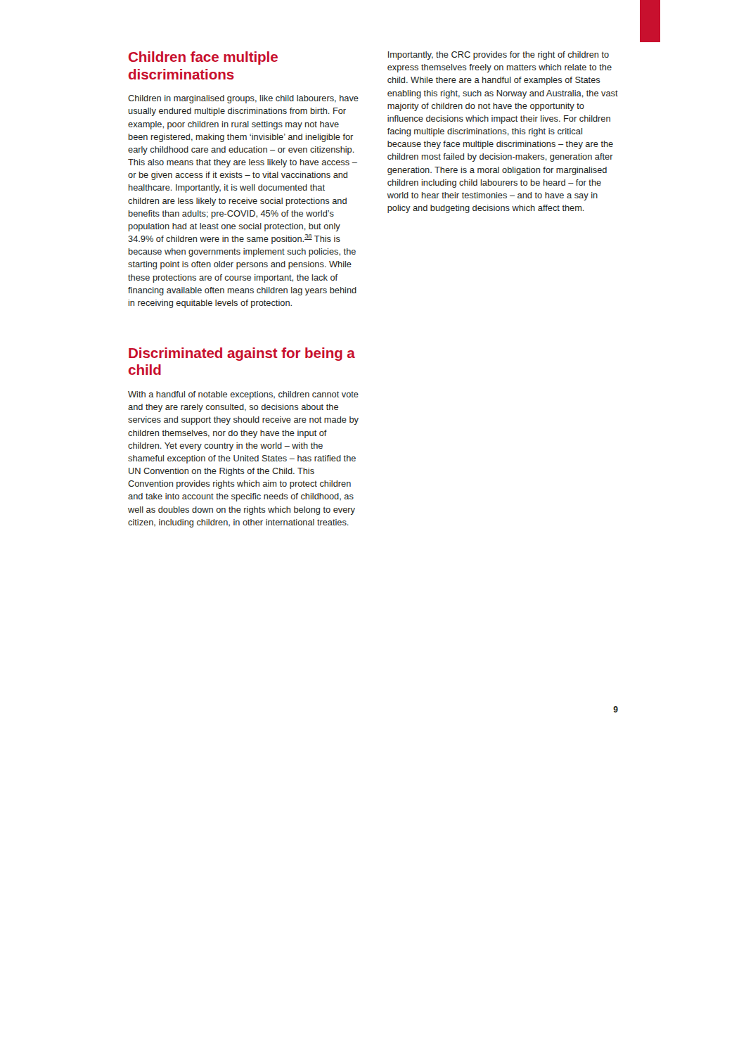Children face multiple discriminations
Children in marginalised groups, like child labourers, have usually endured multiple discriminations from birth. For example, poor children in rural settings may not have been registered, making them ‘invisible’ and ineligible for early childhood care and education – or even citizenship. This also means that they are less likely to have access – or be given access if it exists – to vital vaccinations and healthcare. Importantly, it is well documented that children are less likely to receive social protections and benefits than adults; pre-COVID, 45% of the world’s population had at least one social protection, but only 34.9% of children were in the same position.38 This is because when governments implement such policies, the starting point is often older persons and pensions. While these protections are of course important, the lack of financing available often means children lag years behind in receiving equitable levels of protection.
Discriminated against for being a child
With a handful of notable exceptions, children cannot vote and they are rarely consulted, so decisions about the services and support they should receive are not made by children themselves, nor do they have the input of children. Yet every country in the world – with the shameful exception of the United States – has ratified the UN Convention on the Rights of the Child. This Convention provides rights which aim to protect children and take into account the specific needs of childhood, as well as doubles down on the rights which belong to every citizen, including children, in other international treaties.
Importantly, the CRC provides for the right of children to express themselves freely on matters which relate to the child. While there are a handful of examples of States enabling this right, such as Norway and Australia, the vast majority of children do not have the opportunity to influence decisions which impact their lives. For children facing multiple discriminations, this right is critical because they face multiple discriminations – they are the children most failed by decision-makers, generation after generation. There is a moral obligation for marginalised children including child labourers to be heard – for the world to hear their testimonies – and to have a say in policy and budgeting decisions which affect them.
9